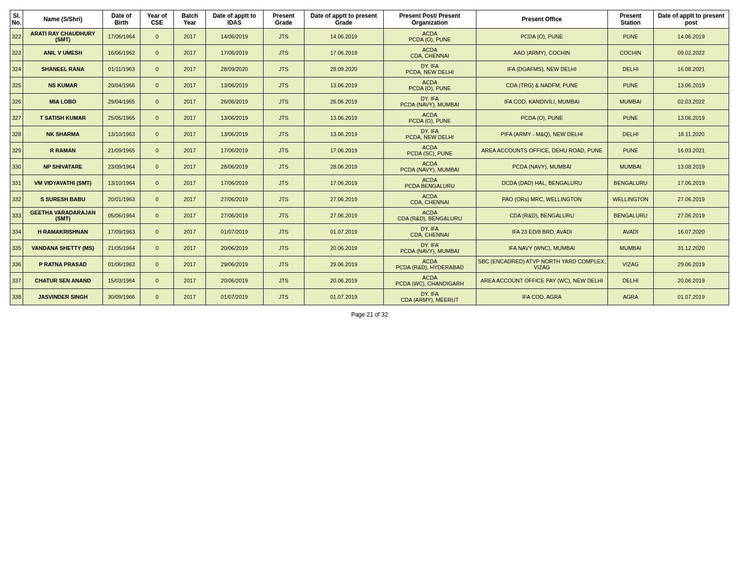| Sl. No. | Name (S/Shri) | Date of Birth | Year of CSE | Batch Year | Date of apptt to IDAS | Present Grade | Date of apptt to present Grade | Present Post/ Present Organization | Present Office | Present Station | Date of apptt to present post |
| --- | --- | --- | --- | --- | --- | --- | --- | --- | --- | --- | --- |
| 322 | ARATI RAY CHAUDHURY (SMT) | 17/06/1964 | 0 | 2017 | 14/06/2019 | JTS | 14.06.2019 | ACDA PCDA (O), PUNE | PCDA (O), PUNE | PUNE | 14.06.2019 |
| 323 | ANIL V UMESH | 16/06/1962 | 0 | 2017 | 17/06/2019 | JTS | 17.06.2019 | ACDA CDA, CHENNAI | AAO (ARMY), COCHIN | COCHIN | 09.02.2022 |
| 324 | SHANEEL RANA | 01/11/1963 | 0 | 2017 | 28/09/2020 | JTS | 28.09.2020 | DY. IFA PCDA, NEW DELHI | IFA (DGAFMS), NEW DELHI | DELHI | 16.08.2021 |
| 325 | NS KUMAR | 20/04/1966 | 0 | 2017 | 13/06/2019 | JTS | 13.06.2019 | ACDA PCDA (O), PUNE | CDA (TRG) & NADFM, PUNE | PUNE | 13.06.2019 |
| 326 | MIA LOBO | 29/04/1965 | 0 | 2017 | 26/06/2019 | JTS | 26.06.2019 | DY. IFA PCDA (NAVY), MUMBAI | IFA COD, KANDIVILI, MUMBAI | MUMBAI | 02.03.2022 |
| 327 | T SATISH KUMAR | 25/05/1965 | 0 | 2017 | 13/06/2019 | JTS | 13.06.2019 | ACDA PCDA (O), PUNE | PCDA (O), PUNE | PUNE | 13.06.2019 |
| 328 | NK SHARMA | 13/10/1963 | 0 | 2017 | 13/06/2019 | JTS | 13.06.2019 | DY. IFA PCDA, NEW DELHI | PIFA (ARMY - M&Q), NEW DELHI | DELHI | 18.11.2020 |
| 329 | R RAMAN | 21/09/1965 | 0 | 2017 | 17/06/2019 | JTS | 17.06.2019 | ACDA PCDA (SC), PUNE | AREA ACCOUNTS OFFICE, DEHU ROAD, PUNE | PUNE | 16.03.2021 |
| 330 | NP SHIVATARE | 23/09/1964 | 0 | 2017 | 28/06/2019 | JTS | 28.06.2019 | ACDA PCDA (NAVY), MUMBAI | PCDA (NAVY), MUMBAI | MUMBAI | 13.08.2019 |
| 331 | VM VIDYAVATHI (SMT) | 13/10/1964 | 0 | 2017 | 17/06/2019 | JTS | 17.06.2019 | ACDA PCDA BENGALURU | DCDA (DAD) HAL, BENGALURU | BENGALURU | 17.06.2019 |
| 332 | S SURESH BABU | 20/01/1963 | 0 | 2017 | 27/06/2019 | JTS | 27.06.2019 | ACDA CDA, CHENNAI | PAO (ORs) MRC, WELLINGTON | WELLINGTON | 27.06.2019 |
| 333 | GEETHA VARADARAJAN (SMT) | 05/06/1964 | 0 | 2017 | 27/06/2019 | JTS | 27.06.2019 | ACDA CDA (R&D), BENGALURU | CDA (R&D), BENGALURU | BENGALURU | 27.06.2019 |
| 334 | H RAMAKRISHNAN | 17/09/1963 | 0 | 2017 | 01/07/2019 | JTS | 01.07.2019 | DY. IFA CDA, CHENNAI | IFA 23 ED/8 BRD, AVADI | AVADI | 16.07.2020 |
| 335 | VANDANA SHETTY (MS) | 21/05/1964 | 0 | 2017 | 20/06/2019 | JTS | 20.06.2019 | DY. IFA PCDA (NAVY), MUMBAI | IFA NAVY (WNC), MUMBAI | MUMBAI | 31.12.2020 |
| 336 | P RATNA PRASAD | 01/06/1963 | 0 | 2017 | 29/06/2019 | JTS | 29.06.2019 | ACDA PCDA (R&D), HYDERABAD | SBC (ENCADRED) ATVP NORTH YARD COMPLEX, VIZAG | VIZAG | 29.06.2019 |
| 337 | CHATUR SEN ANAND | 15/03/1964 | 0 | 2017 | 20/06/2019 | JTS | 20.06.2019 | ACDA PCDA (WC), CHANDIGARH | AREA ACCOUNT OFFICE PAY (WC), NEW DELHI | DELHI | 20.06.2019 |
| 338 | JASVINDER SINGH | 30/09/1966 | 0 | 2017 | 01/07/2019 | JTS | 01.07.2019 | DY. IFA CDA (ARMY), MEERUT | IFA COD, AGRA | AGRA | 01.07.2019 |
Page 21 of 32